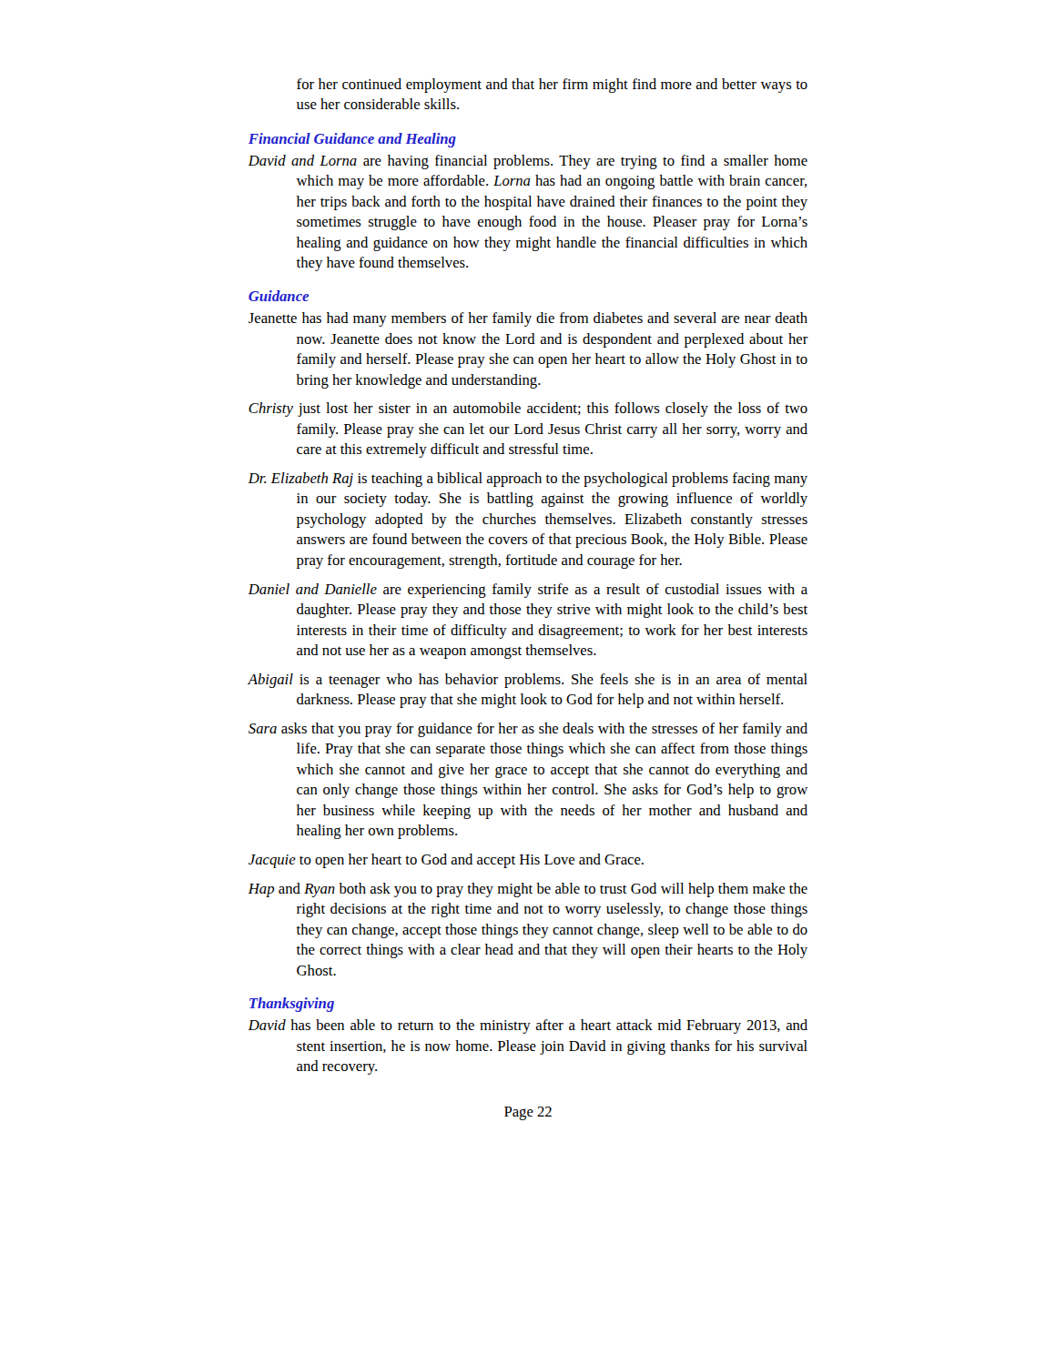for her continued employment and that her firm might find more and better ways to use her considerable skills.
Financial Guidance and Healing
David and Lorna are having financial problems. They are trying to find a smaller home which may be more affordable. Lorna has had an ongoing battle with brain cancer, her trips back and forth to the hospital have drained their finances to the point they sometimes struggle to have enough food in the house. Pleaser pray for Lorna’s healing and guidance on how they might handle the financial difficulties in which they have found themselves.
Guidance
Jeanette has had many members of her family die from diabetes and several are near death now. Jeanette does not know the Lord and is despondent and perplexed about her family and herself. Please pray she can open her heart to allow the Holy Ghost in to bring her knowledge and understanding.
Christy just lost her sister in an automobile accident; this follows closely the loss of two family. Please pray she can let our Lord Jesus Christ carry all her sorry, worry and care at this extremely difficult and stressful time.
Dr. Elizabeth Raj is teaching a biblical approach to the psychological problems facing many in our society today. She is battling against the growing influence of worldly psychology adopted by the churches themselves. Elizabeth constantly stresses answers are found between the covers of that precious Book, the Holy Bible. Please pray for encouragement, strength, fortitude and courage for her.
Daniel and Danielle are experiencing family strife as a result of custodial issues with a daughter. Please pray they and those they strive with might look to the child’s best interests in their time of difficulty and disagreement; to work for her best interests and not use her as a weapon amongst themselves.
Abigail is a teenager who has behavior problems. She feels she is in an area of mental darkness. Please pray that she might look to God for help and not within herself.
Sara asks that you pray for guidance for her as she deals with the stresses of her family and life. Pray that she can separate those things which she can affect from those things which she cannot and give her grace to accept that she cannot do everything and can only change those things within her control. She asks for God’s help to grow her business while keeping up with the needs of her mother and husband and healing her own problems.
Jacquie to open her heart to God and accept His Love and Grace.
Hap and Ryan both ask you to pray they might be able to trust God will help them make the right decisions at the right time and not to worry uselessly, to change those things they can change, accept those things they cannot change, sleep well to be able to do the correct things with a clear head and that they will open their hearts to the Holy Ghost.
Thanksgiving
David has been able to return to the ministry after a heart attack mid February 2013, and stent insertion, he is now home. Please join David in giving thanks for his survival and recovery.
Page 22